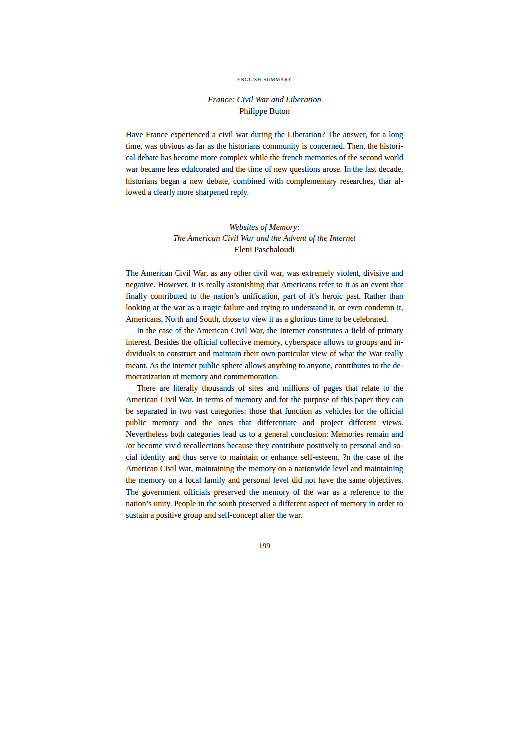english summary
France: Civil War and Liberation
Philippe Buton
Have France experienced a civil war during the Liberation? The answer, for a long time, was obvious as far as the historians community is concerned. Then, the historical debate has become more complex while the french memories of the second world war became less edulcorated and the time of new questions arose. In the last decade, historians began a new debate, combined with complementary researches, thar allowed a clearly more sharpened reply.
Websites of Memory:
The American Civil War and the Advent of the Internet
Eleni Paschaloudi
The American Civil War, as any other civil war, was extremely violent, divisive and negative. However, it is really astonishing that Americans refer to it as an event that finally contributed to the nation’s unification, part of it’s heroic past. Rather than looking at the war as a tragic failure and trying to understand it, or even condemn it, Americans, North and South, chose to view it as a glorious time to be celebrated.
In the case of the American Civil War, the Internet constitutes a field of primary interest. Besides the official collective memory, cyberspace allows to groups and individuals to construct and maintain their own particular view of what the War really meant. As the internet public sphere allows anything to anyone, contributes to the democratization of memory and commemoration.
There are literally thousands of sites and millions of pages that relate to the American Civil War. In terms of memory and for the purpose of this paper they can be separated in two vast categories: those that function as vehicles for the official public memory and the ones that differentiate and project different views. Nevertheless both categories lead us to a general conclusion: Memories remain and /or become vivid recollections because they contribute positively to personal and social identity and thus serve to maintain or enhance self-esteem. ?n the case of the American Civil War, maintaining the memory on a nationwide level and maintaining the memory on a local family and personal level did not have the same objectives. The government officials preserved the memory of the war as a reference to the nation’s unity. People in the south preserved a different aspect of memory in order to sustain a positive group and self-concept after the war.
199